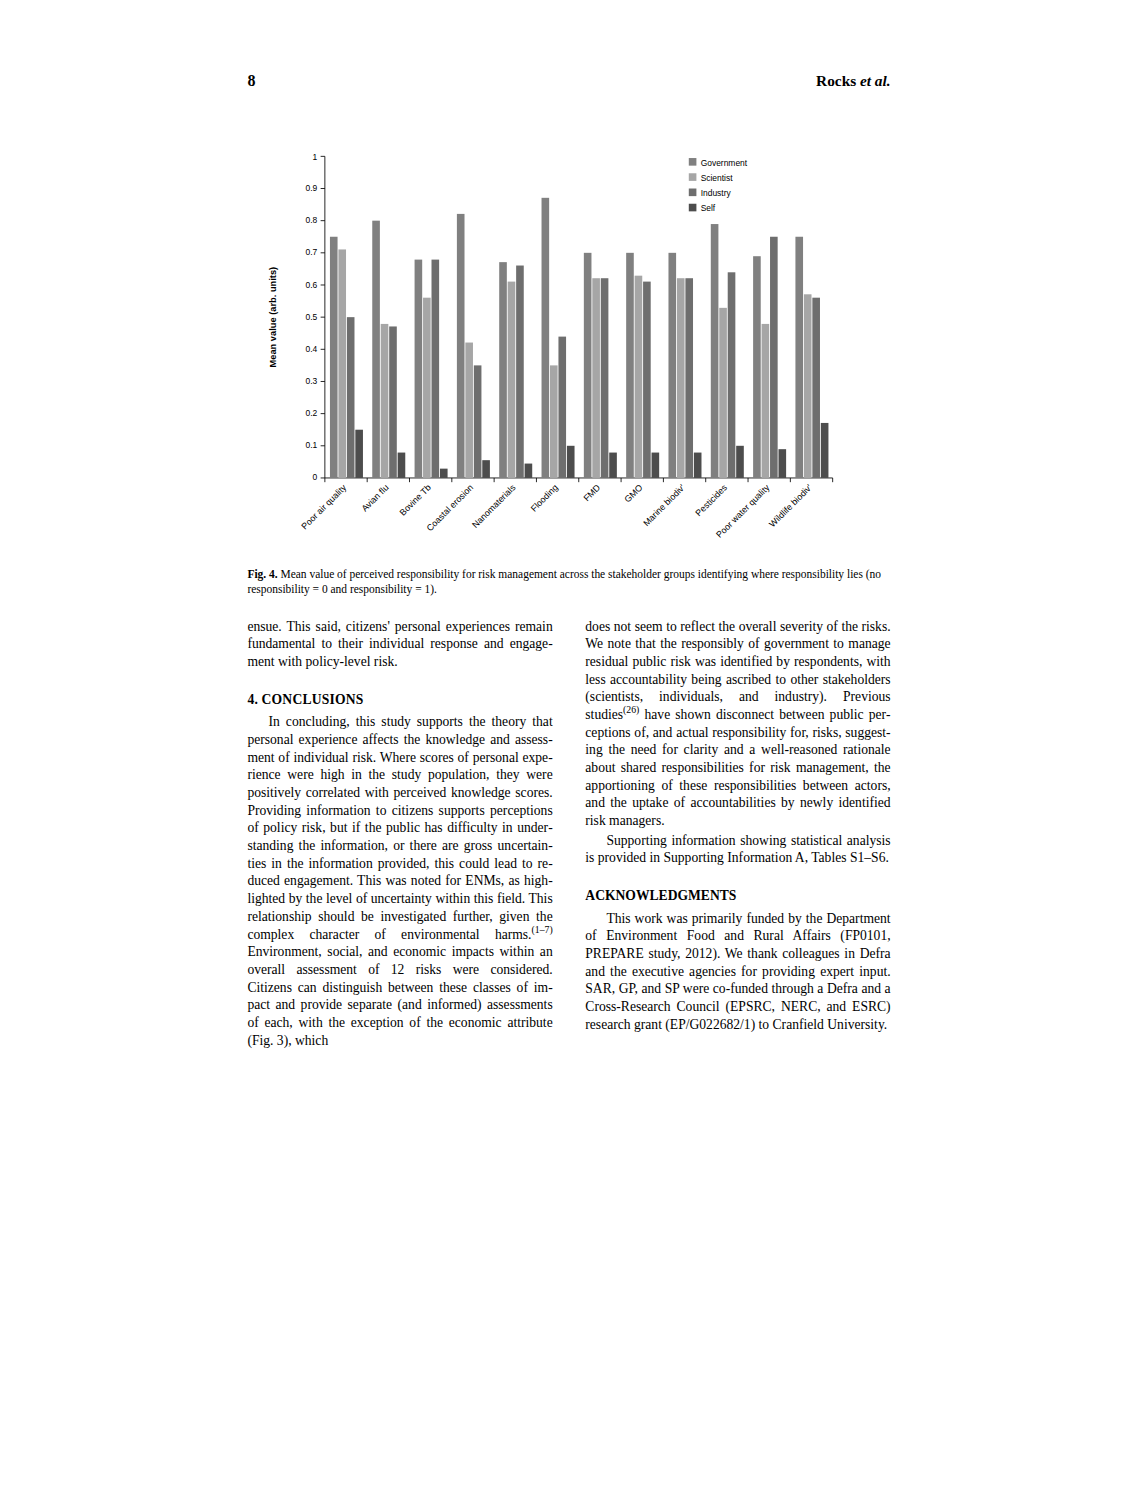8 Rocks et al.
0 0.1 0.2 0.3 0.4 0.5 0.6 0.7 0.8 0.9 1 Mean value (arb. units) Government Scientist Industry Self Poor air quality Avian flu Bovine Tb Coastal erosion Nanomaterials Flooding FMD GMO Marine biodiv' Pesticides Poor water quality Wildlife biodiv'
Fig. 4. Mean value of perceived responsibility for risk management across the stakeholder groups identifying where responsibility lies (no responsibility = 0 and responsibility = 1).
ensue. This said, citizens' personal experiences remain fundamental to their individual response and engagement with policy-level risk.
4. CONCLUSIONS
In concluding, this study supports the theory that personal experience affects the knowledge and assessment of individual risk. Where scores of personal experience were high in the study population, they were positively correlated with perceived knowledge scores. Providing information to citizens supports perceptions of policy risk, but if the public has difficulty in understanding the information, or there are gross uncertainties in the information provided, this could lead to reduced engagement. This was noted for ENMs, as highlighted by the level of uncertainty within this field. This relationship should be investigated further, given the complex character of environmental harms.(1–7) Environment, social, and economic impacts within an overall assessment of 12 risks were considered. Citizens can distinguish between these classes of impact and provide separate (and informed) assessments of each, with the exception of the economic attribute (Fig. 3), which
does not seem to reflect the overall severity of the risks. We note that the responsibly of government to manage residual public risk was identified by respondents, with less accountability being ascribed to other stakeholders (scientists, individuals, and industry). Previous studies(26) have shown disconnect between public perceptions of, and actual responsibility for, risks, suggesting the need for clarity and a well-reasoned rationale about shared responsibilities for risk management, the apportioning of these responsibilities between actors, and the uptake of accountabilities by newly identified risk managers.
Supporting information showing statistical analysis is provided in Supporting Information A, Tables S1–S6.
ACKNOWLEDGMENTS
This work was primarily funded by the Department of Environment Food and Rural Affairs (FP0101, PREPARE study, 2012). We thank colleagues in Defra and the executive agencies for providing expert input. SAR, GP, and SP were co-funded through a Defra and a Cross-Research Council (EPSRC, NERC, and ESRC) research grant (EP/G022682/1) to Cranfield University.